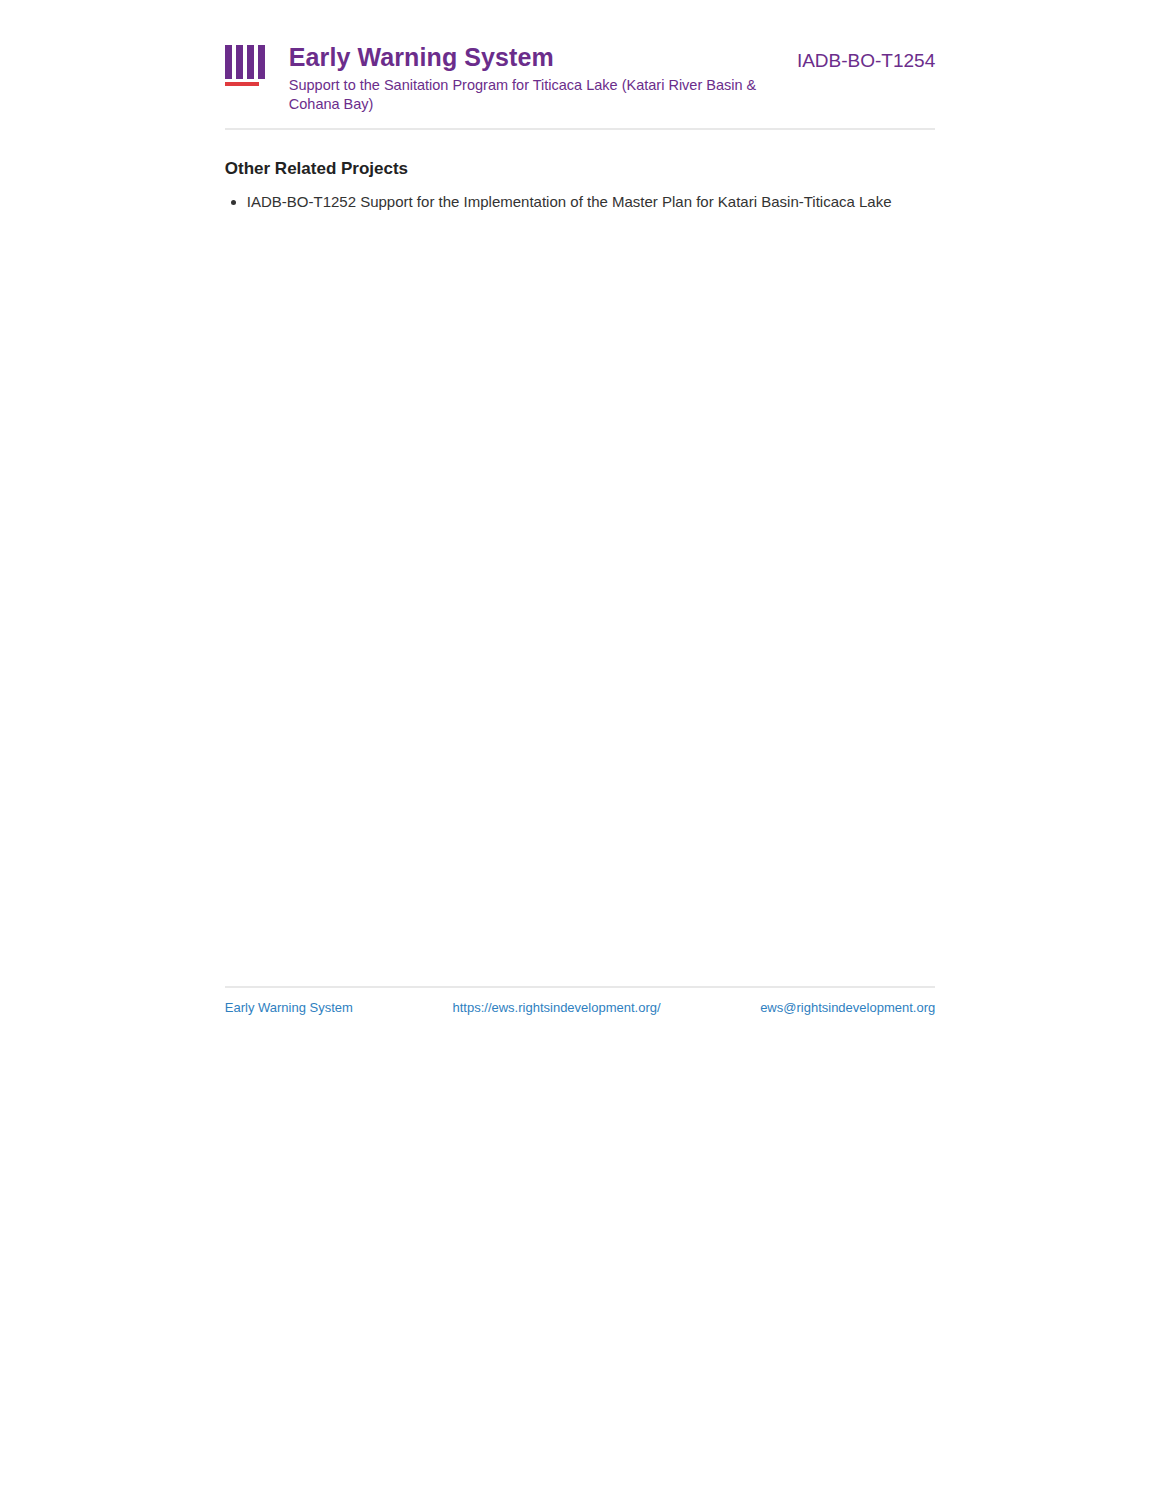Early Warning System
Support to the Sanitation Program for Titicaca Lake (Katari River Basin & Cohana Bay)
IADB-BO-T1254
Other Related Projects
IADB-BO-T1252 Support for the Implementation of the Master Plan for Katari Basin-Titicaca Lake
Early Warning System
https://ews.rightsindevelopment.org/
ews@rightsindevelopment.org